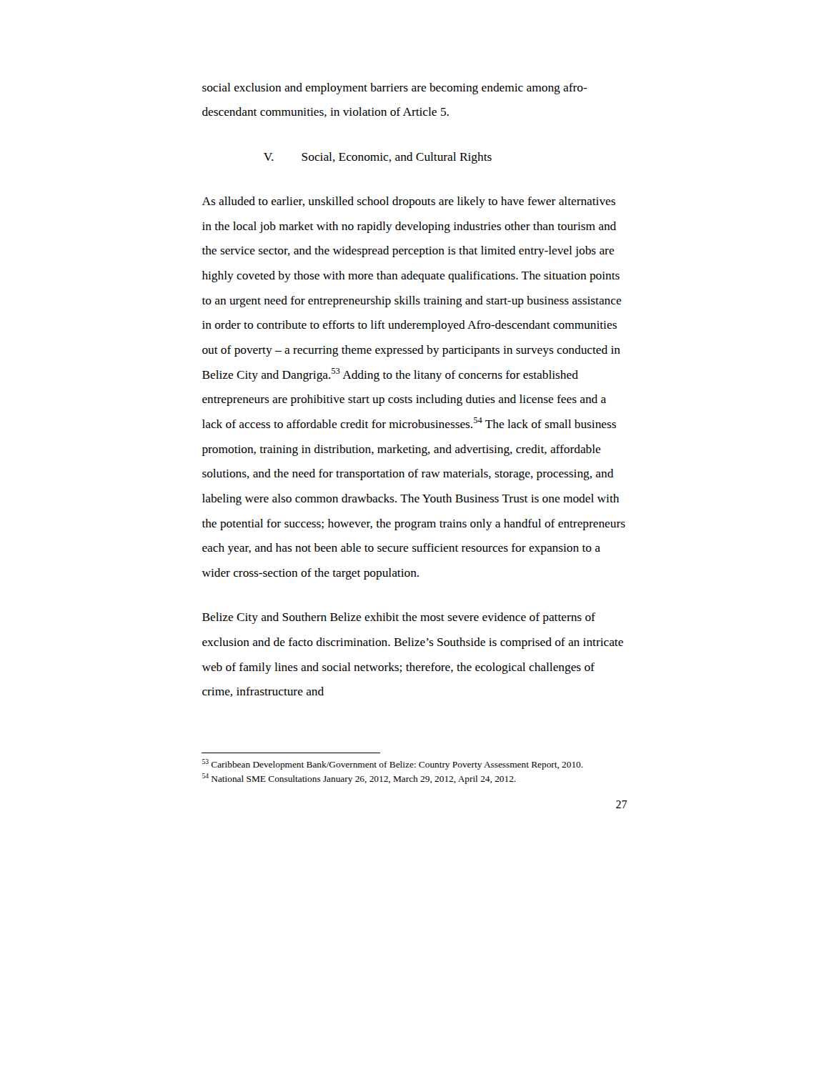social exclusion and employment barriers are becoming endemic among afro-descendant communities, in violation of Article 5.
V. Social, Economic, and Cultural Rights
As alluded to earlier, unskilled school dropouts are likely to have fewer alternatives in the local job market with no rapidly developing industries other than tourism and the service sector, and the widespread perception is that limited entry-level jobs are highly coveted by those with more than adequate qualifications. The situation points to an urgent need for entrepreneurship skills training and start-up business assistance in order to contribute to efforts to lift underemployed Afro-descendant communities out of poverty – a recurring theme expressed by participants in surveys conducted in Belize City and Dangriga.53 Adding to the litany of concerns for established entrepreneurs are prohibitive start up costs including duties and license fees and a lack of access to affordable credit for microbusinesses.54 The lack of small business promotion, training in distribution, marketing, and advertising, credit, affordable solutions, and the need for transportation of raw materials, storage, processing, and labeling were also common drawbacks. The Youth Business Trust is one model with the potential for success; however, the program trains only a handful of entrepreneurs each year, and has not been able to secure sufficient resources for expansion to a wider cross-section of the target population.
Belize City and Southern Belize exhibit the most severe evidence of patterns of exclusion and de facto discrimination. Belize’s Southside is comprised of an intricate web of family lines and social networks; therefore, the ecological challenges of crime, infrastructure and
53 Caribbean Development Bank/Government of Belize: Country Poverty Assessment Report, 2010.
54 National SME Consultations January 26, 2012, March 29, 2012, April 24, 2012.
27